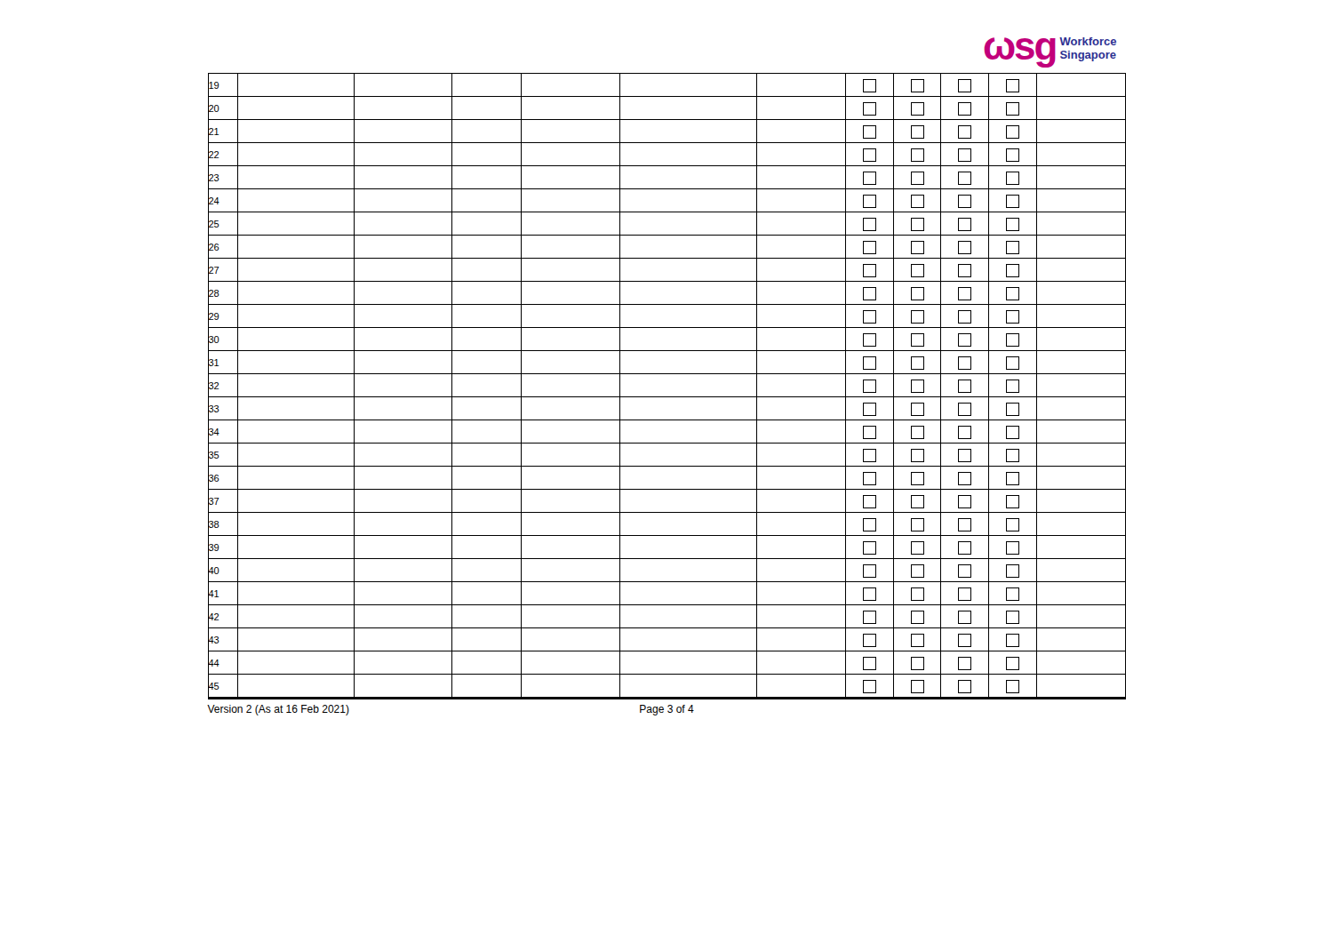ωsg Workforce
Singapore
| 19 | | | | | | | | | | | |
| 20 | | | | | | | | | | | |
| 21 | | | | | | | | | | | |
| 22 | | | | | | | | | | | |
| 23 | | | | | | | | | | | |
| 24 | | | | | | | | | | | |
| 25 | | | | | | | | | | | |
| 26 | | | | | | | | | | | |
| 27 | | | | | | | | | | | |
| 28 | | | | | | | | | | | |
| 29 | | | | | | | | | | | |
| 30 | | | | | | | | | | | |
| 31 | | | | | | | | | | | |
| 32 | | | | | | | | | | | |
| 33 | | | | | | | | | | | |
| 34 | | | | | | | | | | | |
| 35 | | | | | | | | | | | |
| 36 | | | | | | | | | | | |
| 37 | | | | | | | | | | | |
| 38 | | | | | | | | | | | |
| 39 | | | | | | | | | | | |
| 40 | | | | | | | | | | | |
| 41 | | | | | | | | | | | |
| 42 | | | | | | | | | | | |
| 43 | | | | | | | | | | | |
| 44 | | | | | | | | | | | |
| 45 | | | | | | | | | | | |
Version 2 (As at 16 Feb 2021)
Page 3 of 4